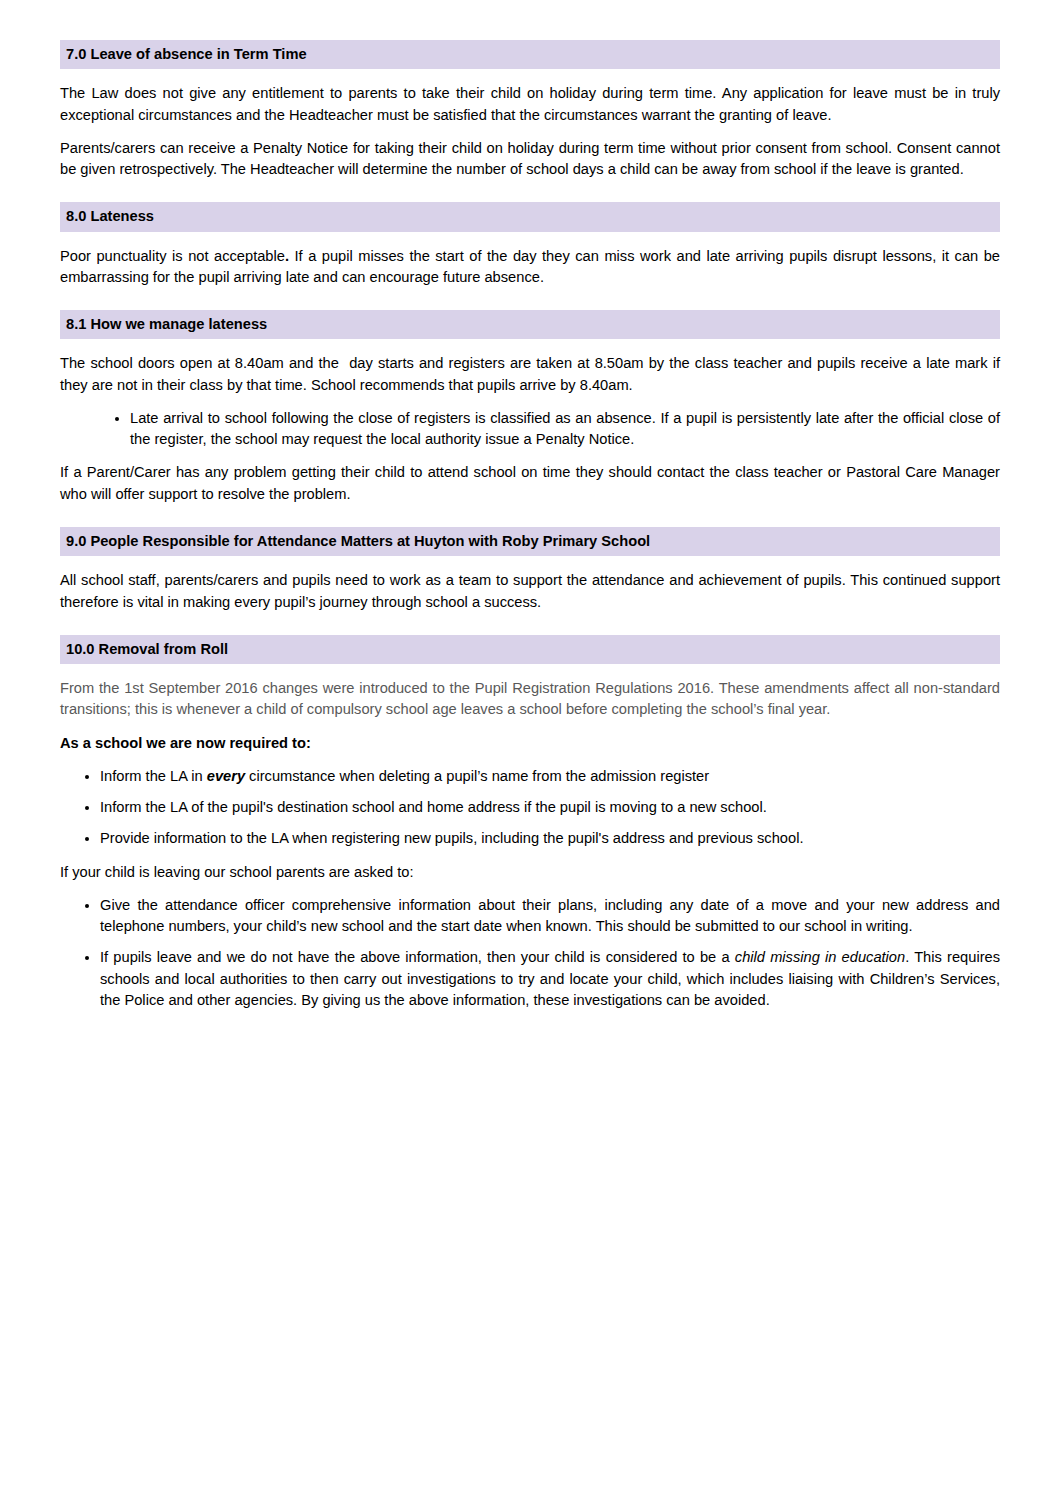7.0 Leave of absence in Term Time
The Law does not give any entitlement to parents to take their child on holiday during term time. Any application for leave must be in truly exceptional circumstances and the Headteacher must be satisfied that the circumstances warrant the granting of leave.
Parents/carers can receive a Penalty Notice for taking their child on holiday during term time without prior consent from school. Consent cannot be given retrospectively. The Headteacher will determine the number of school days a child can be away from school if the leave is granted.
8.0 Lateness
Poor punctuality is not acceptable. If a pupil misses the start of the day they can miss work and late arriving pupils disrupt lessons, it can be embarrassing for the pupil arriving late and can encourage future absence.
8.1 How we manage lateness
The school doors open at 8.40am and the day starts and registers are taken at 8.50am by the class teacher and pupils receive a late mark if they are not in their class by that time. School recommends that pupils arrive by 8.40am.
Late arrival to school following the close of registers is classified as an absence. If a pupil is persistently late after the official close of the register, the school may request the local authority issue a Penalty Notice.
If a Parent/Carer has any problem getting their child to attend school on time they should contact the class teacher or Pastoral Care Manager who will offer support to resolve the problem.
9.0 People Responsible for Attendance Matters at Huyton with Roby Primary School
All school staff, parents/carers and pupils need to work as a team to support the attendance and achievement of pupils. This continued support therefore is vital in making every pupil’s journey through school a success.
10.0 Removal from Roll
From the 1st September 2016 changes were introduced to the Pupil Registration Regulations 2016. These amendments affect all non-standard transitions; this is whenever a child of compulsory school age leaves a school before completing the school’s final year.
As a school we are now required to:
Inform the LA in every circumstance when deleting a pupil’s name from the admission register
Inform the LA of the pupil's destination school and home address if the pupil is moving to a new school.
Provide information to the LA when registering new pupils, including the pupil's address and previous school.
If your child is leaving our school parents are asked to:
Give the attendance officer comprehensive information about their plans, including any date of a move and your new address and telephone numbers, your child’s new school and the start date when known. This should be submitted to our school in writing.
If pupils leave and we do not have the above information, then your child is considered to be a child missing in education. This requires schools and local authorities to then carry out investigations to try and locate your child, which includes liaising with Children’s Services, the Police and other agencies. By giving us the above information, these investigations can be avoided.